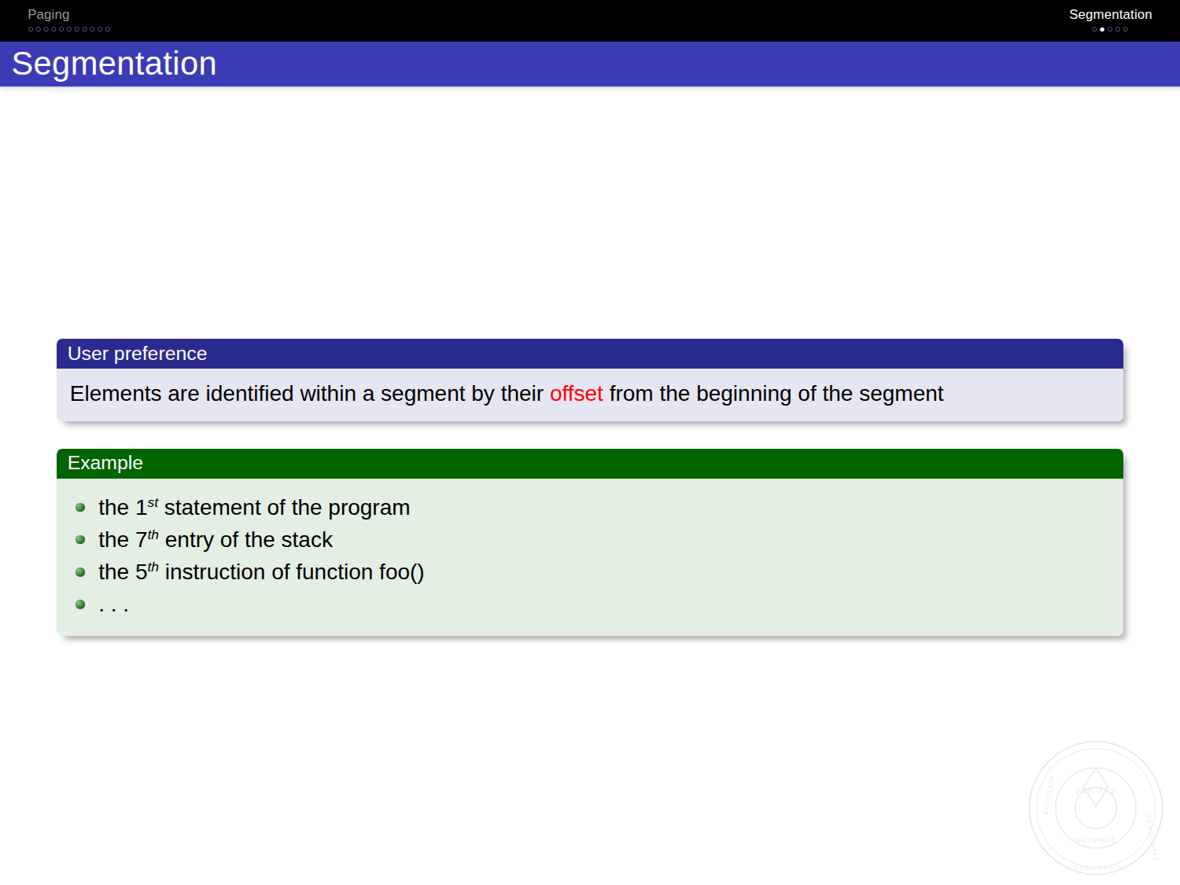Paging ○○○○○○○○○○○
Segmentation ○●○○○
Segmentation
User preference
Elements are identified within a segment by their offset from the beginning of the segment
Example
the 1st statement of the program
the 7th entry of the stack
the 5th instruction of function foo()
. . .
VERITAS NATURAE SIGILLUM ACADEMIAE UPSALIENSIS